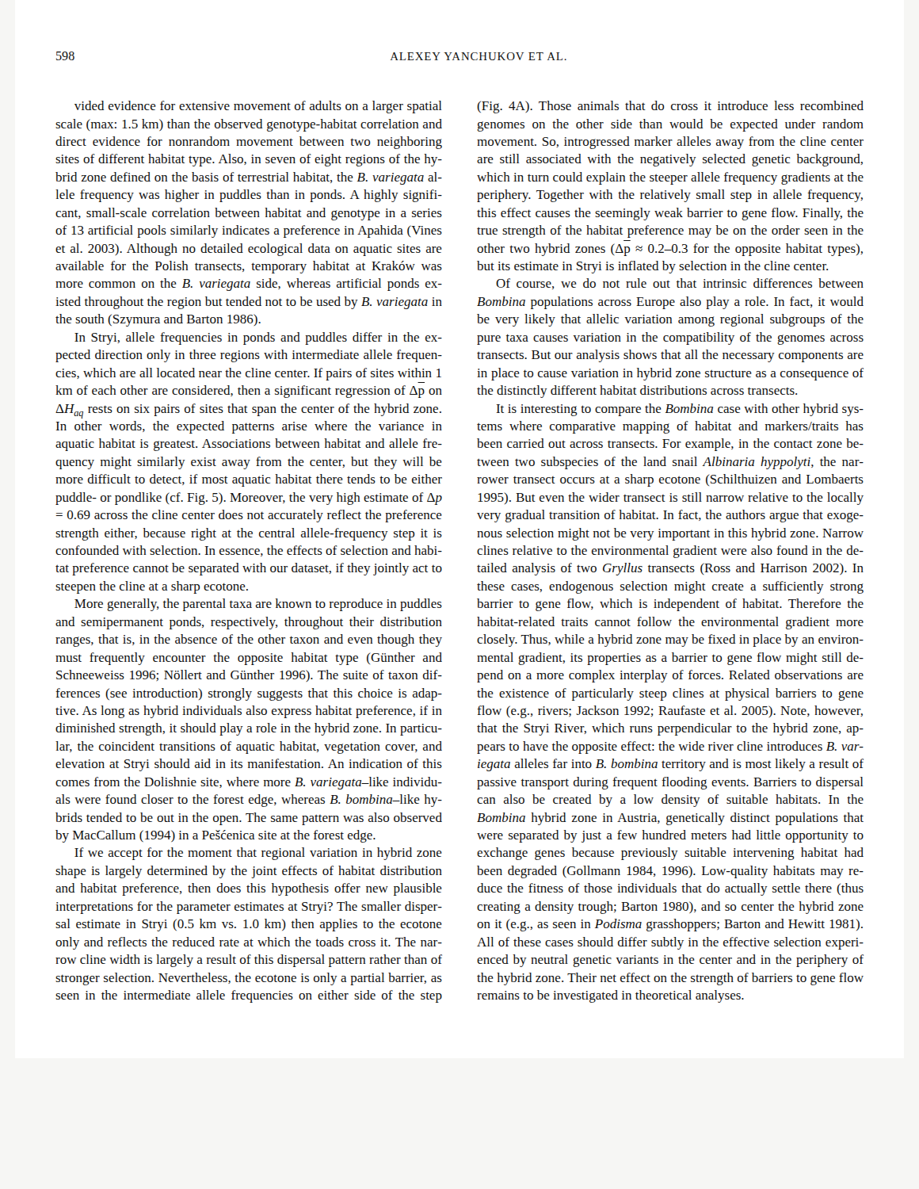598 Alexey Yanchukov et al.
vided evidence for extensive movement of adults on a larger spatial scale (max: 1.5 km) than the observed genotype-habitat correlation and direct evidence for nonrandom movement between two neighboring sites of different habitat type. Also, in seven of eight regions of the hybrid zone defined on the basis of terrestrial habitat, the B. variegata allele frequency was higher in puddles than in ponds. A highly significant, small-scale correlation between habitat and genotype in a series of 13 artificial pools similarly indicates a preference in Apahida (Vines et al. 2003). Although no detailed ecological data on aquatic sites are available for the Polish transects, temporary habitat at Kraków was more common on the B. variegata side, whereas artificial ponds existed throughout the region but tended not to be used by B. variegata in the south (Szymura and Barton 1986).
In Stryi, allele frequencies in ponds and puddles differ in the expected direction only in three regions with intermediate allele frequencies, which are all located near the cline center. If pairs of sites within 1 km of each other are considered, then a significant regression of Δp on ΔHaq rests on six pairs of sites that span the center of the hybrid zone. In other words, the expected patterns arise where the variance in aquatic habitat is greatest. Associations between habitat and allele frequency might similarly exist away from the center, but they will be more difficult to detect, if most aquatic habitat there tends to be either puddle- or pondlike (cf. Fig. 5). Moreover, the very high estimate of Δp = 0.69 across the cline center does not accurately reflect the preference strength either, because right at the central allele-frequency step it is confounded with selection. In essence, the effects of selection and habitat preference cannot be separated with our dataset, if they jointly act to steepen the cline at a sharp ecotone.
More generally, the parental taxa are known to reproduce in puddles and semipermanent ponds, respectively, throughout their distribution ranges, that is, in the absence of the other taxon and even though they must frequently encounter the opposite habitat type (Günther and Schneeweiss 1996; Nöllert and Günther 1996). The suite of taxon differences (see introduction) strongly suggests that this choice is adaptive. As long as hybrid individuals also express habitat preference, if in diminished strength, it should play a role in the hybrid zone. In particular, the coincident transitions of aquatic habitat, vegetation cover, and elevation at Stryi should aid in its manifestation. An indication of this comes from the Dolishnie site, where more B. variegata–like individuals were found closer to the forest edge, whereas B. bombina–like hybrids tended to be out in the open. The same pattern was also observed by MacCallum (1994) in a Pešćenica site at the forest edge.
If we accept for the moment that regional variation in hybrid zone shape is largely determined by the joint effects of habitat distribution and habitat preference, then does this hypothesis offer new plausible interpretations for the parameter estimates at Stryi? The smaller dispersal estimate in Stryi (0.5 km vs. 1.0 km) then applies to the ecotone only and reflects the reduced rate at which the toads cross it. The narrow cline width is largely a result of this dispersal pattern rather than of stronger selection. Nevertheless, the ecotone is only a partial barrier, as seen in the intermediate allele frequencies on either side of the step (Fig. 4A). Those animals that do cross it introduce less recombined genomes on the other side than would be expected under random movement. So, introgressed marker alleles away from the cline center are still associated with the negatively selected genetic background, which in turn could explain the steeper allele frequency gradients at the periphery. Together with the relatively small step in allele frequency, this effect causes the seemingly weak barrier to gene flow. Finally, the true strength of the habitat preference may be on the order seen in the other two hybrid zones (Δp ≈ 0.2–0.3 for the opposite habitat types), but its estimate in Stryi is inflated by selection in the cline center.
Of course, we do not rule out that intrinsic differences between Bombina populations across Europe also play a role. In fact, it would be very likely that allelic variation among regional subgroups of the pure taxa causes variation in the compatibility of the genomes across transects. But our analysis shows that all the necessary components are in place to cause variation in hybrid zone structure as a consequence of the distinctly different habitat distributions across transects.
It is interesting to compare the Bombina case with other hybrid systems where comparative mapping of habitat and markers/traits has been carried out across transects. For example, in the contact zone between two subspecies of the land snail Albinaria hyppolyti, the narrower transect occurs at a sharp ecotone (Schilthuizen and Lombaerts 1995). But even the wider transect is still narrow relative to the locally very gradual transition of habitat. In fact, the authors argue that exogenous selection might not be very important in this hybrid zone. Narrow clines relative to the environmental gradient were also found in the detailed analysis of two Gryllus transects (Ross and Harrison 2002). In these cases, endogenous selection might create a sufficiently strong barrier to gene flow, which is independent of habitat. Therefore the habitat-related traits cannot follow the environmental gradient more closely. Thus, while a hybrid zone may be fixed in place by an environmental gradient, its properties as a barrier to gene flow might still depend on a more complex interplay of forces. Related observations are the existence of particularly steep clines at physical barriers to gene flow (e.g., rivers; Jackson 1992; Raufaste et al. 2005). Note, however, that the Stryi River, which runs perpendicular to the hybrid zone, appears to have the opposite effect: the wide river cline introduces B. variegata alleles far into B. bombina territory and is most likely a result of passive transport during frequent flooding events. Barriers to dispersal can also be created by a low density of suitable habitats. In the Bombina hybrid zone in Austria, genetically distinct populations that were separated by just a few hundred meters had little opportunity to exchange genes because previously suitable intervening habitat had been degraded (Gollmann 1984, 1996). Low-quality habitats may reduce the fitness of those individuals that do actually settle there (thus creating a density trough; Barton 1980), and so center the hybrid zone on it (e.g., as seen in Podisma grasshoppers; Barton and Hewitt 1981). All of these cases should differ subtly in the effective selection experienced by neutral genetic variants in the center and in the periphery of the hybrid zone. Their net effect on the strength of barriers to gene flow remains to be investigated in theoretical analyses.